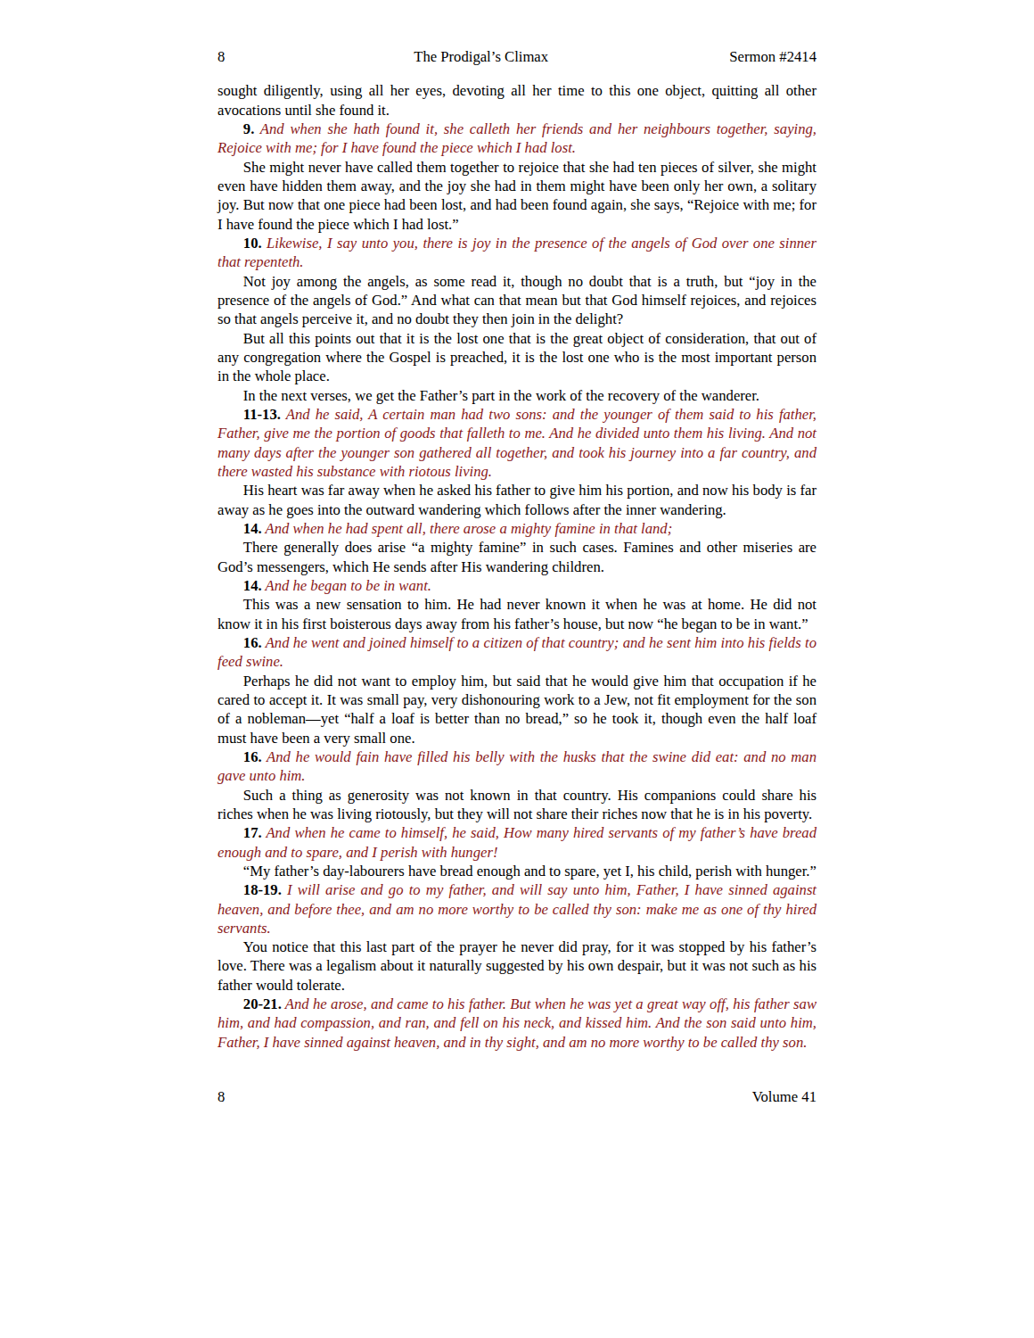8
The Prodigal’s Climax
Sermon #2414
sought diligently, using all her eyes, devoting all her time to this one object, quitting all other avocations until she found it.
9. And when she hath found it, she calleth her friends and her neighbours together, saying, Rejoice with me; for I have found the piece which I had lost.
She might never have called them together to rejoice that she had ten pieces of silver, she might even have hidden them away, and the joy she had in them might have been only her own, a solitary joy. But now that one piece had been lost, and had been found again, she says, “Rejoice with me; for I have found the piece which I had lost.”
10. Likewise, I say unto you, there is joy in the presence of the angels of God over one sinner that repenteth.
Not joy among the angels, as some read it, though no doubt that is a truth, but “joy in the presence of the angels of God.” And what can that mean but that God himself rejoices, and rejoices so that angels perceive it, and no doubt they then join in the delight?
But all this points out that it is the lost one that is the great object of consideration, that out of any congregation where the Gospel is preached, it is the lost one who is the most important person in the whole place.
In the next verses, we get the Father’s part in the work of the recovery of the wanderer.
11-13. And he said, A certain man had two sons: and the younger of them said to his father, Father, give me the portion of goods that falleth to me. And he divided unto them his living. And not many days after the younger son gathered all together, and took his journey into a far country, and there wasted his substance with riotous living.
His heart was far away when he asked his father to give him his portion, and now his body is far away as he goes into the outward wandering which follows after the inner wandering.
14. And when he had spent all, there arose a mighty famine in that land;
There generally does arise “a mighty famine” in such cases. Famines and other miseries are God’s messengers, which He sends after His wandering children.
14. And he began to be in want.
This was a new sensation to him. He had never known it when he was at home. He did not know it in his first boisterous days away from his father’s house, but now “he began to be in want.”
16. And he went and joined himself to a citizen of that country; and he sent him into his fields to feed swine.
Perhaps he did not want to employ him, but said that he would give him that occupation if he cared to accept it. It was small pay, very dishonouring work to a Jew, not fit employment for the son of a nobleman—yet “half a loaf is better than no bread,” so he took it, though even the half loaf must have been a very small one.
16. And he would fain have filled his belly with the husks that the swine did eat: and no man gave unto him.
Such a thing as generosity was not known in that country. His companions could share his riches when he was living riotously, but they will not share their riches now that he is in his poverty.
17. And when he came to himself, he said, How many hired servants of my father’s have bread enough and to spare, and I perish with hunger!
“My father’s day-labourers have bread enough and to spare, yet I, his child, perish with hunger.”
18-19. I will arise and go to my father, and will say unto him, Father, I have sinned against heaven, and before thee, and am no more worthy to be called thy son: make me as one of thy hired servants.
You notice that this last part of the prayer he never did pray, for it was stopped by his father’s love. There was a legalism about it naturally suggested by his own despair, but it was not such as his father would tolerate.
20-21. And he arose, and came to his father. But when he was yet a great way off, his father saw him, and had compassion, and ran, and fell on his neck, and kissed him. And the son said unto him, Father, I have sinned against heaven, and in thy sight, and am no more worthy to be called thy son.
8
Volume 41